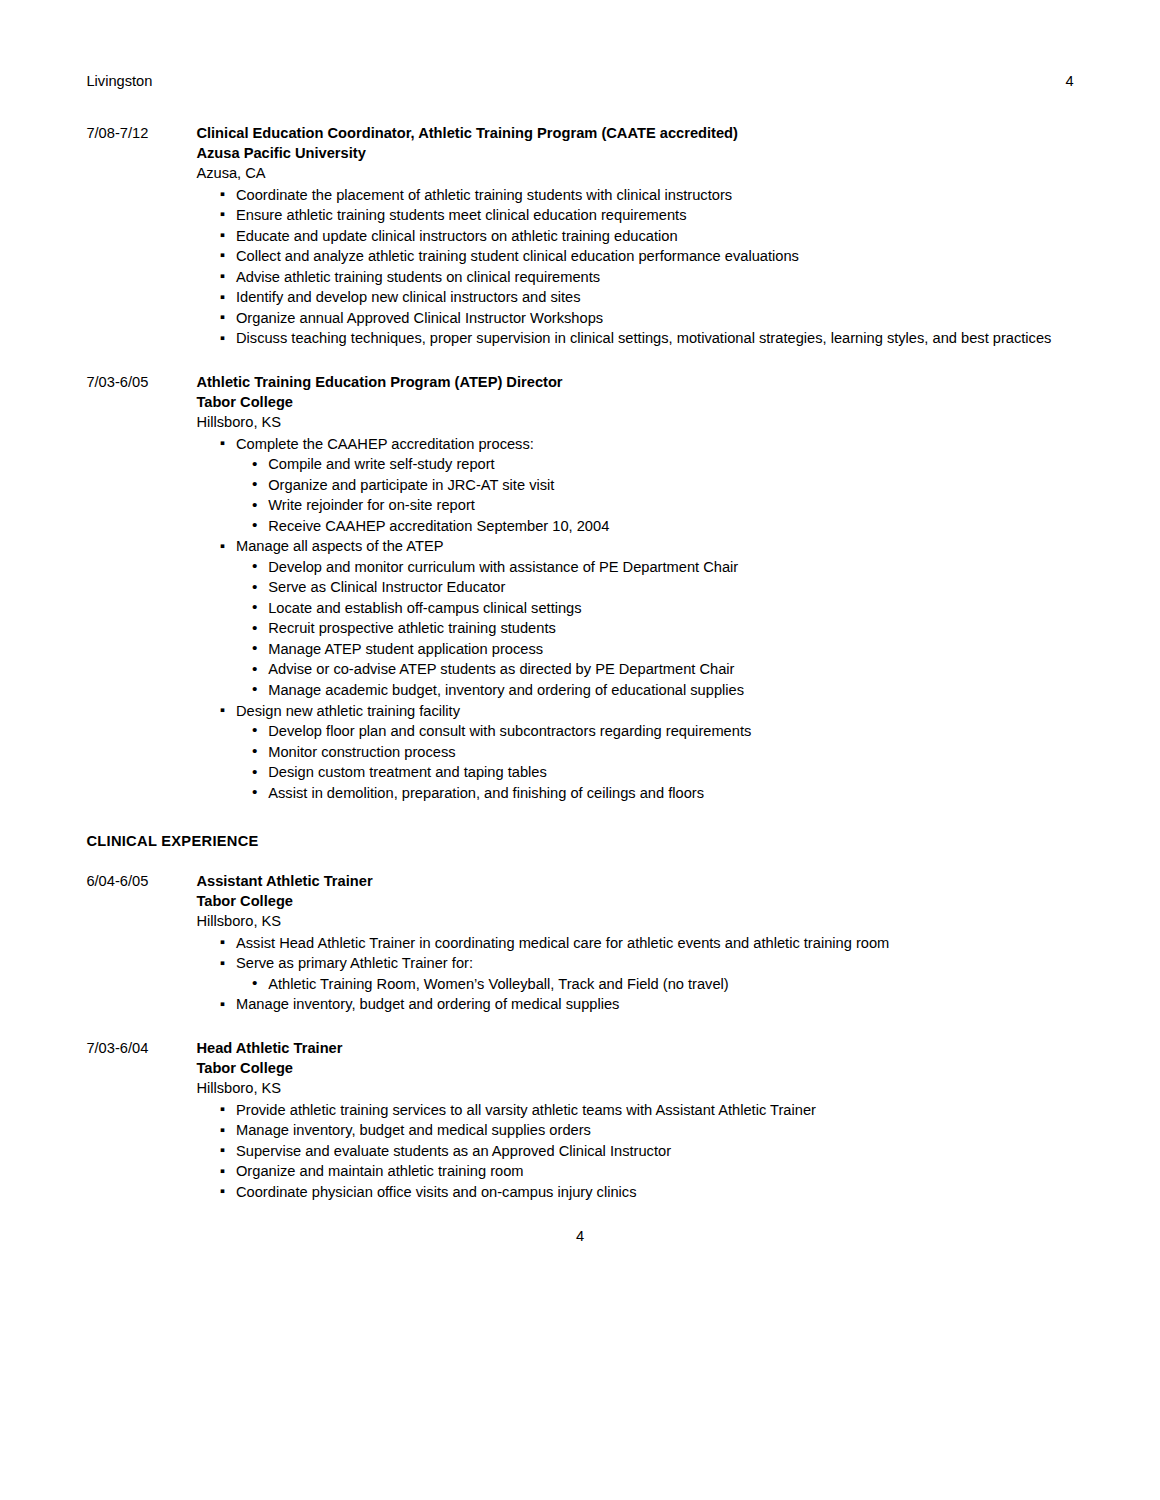Livingston 4
7/08-7/12
Clinical Education Coordinator, Athletic Training Program (CAATE accredited)
Azusa Pacific University
Azusa, CA
Coordinate the placement of athletic training students with clinical instructors
Ensure athletic training students meet clinical education requirements
Educate and update clinical instructors on athletic training education
Collect and analyze athletic training student clinical education performance evaluations
Advise athletic training students on clinical requirements
Identify and develop new clinical instructors and sites
Organize annual Approved Clinical Instructor Workshops
Discuss teaching techniques, proper supervision in clinical settings, motivational strategies, learning styles, and best practices
7/03-6/05
Athletic Training Education Program (ATEP) Director
Tabor College
Hillsboro, KS
Complete the CAAHEP accreditation process:
Compile and write self-study report
Organize and participate in JRC-AT site visit
Write rejoinder for on-site report
Receive CAAHEP accreditation September 10, 2004
Manage all aspects of the ATEP
Develop and monitor curriculum with assistance of PE Department Chair
Serve as Clinical Instructor Educator
Locate and establish off-campus clinical settings
Recruit prospective athletic training students
Manage ATEP student application process
Advise or co-advise ATEP students as directed by PE Department Chair
Manage academic budget, inventory and ordering of educational supplies
Design new athletic training facility
Develop floor plan and consult with subcontractors regarding requirements
Monitor construction process
Design custom treatment and taping tables
Assist in demolition, preparation, and finishing of ceilings and floors
CLINICAL EXPERIENCE
6/04-6/05
Assistant Athletic Trainer
Tabor College
Hillsboro, KS
Assist Head Athletic Trainer in coordinating medical care for athletic events and athletic training room
Serve as primary Athletic Trainer for:
Athletic Training Room, Women’s Volleyball, Track and Field (no travel)
Manage inventory, budget and ordering of medical supplies
7/03-6/04
Head Athletic Trainer
Tabor College
Hillsboro, KS
Provide athletic training services to all varsity athletic teams with Assistant Athletic Trainer
Manage inventory, budget and medical supplies orders
Supervise and evaluate students as an Approved Clinical Instructor
Organize and maintain athletic training room
Coordinate physician office visits and on-campus injury clinics
4